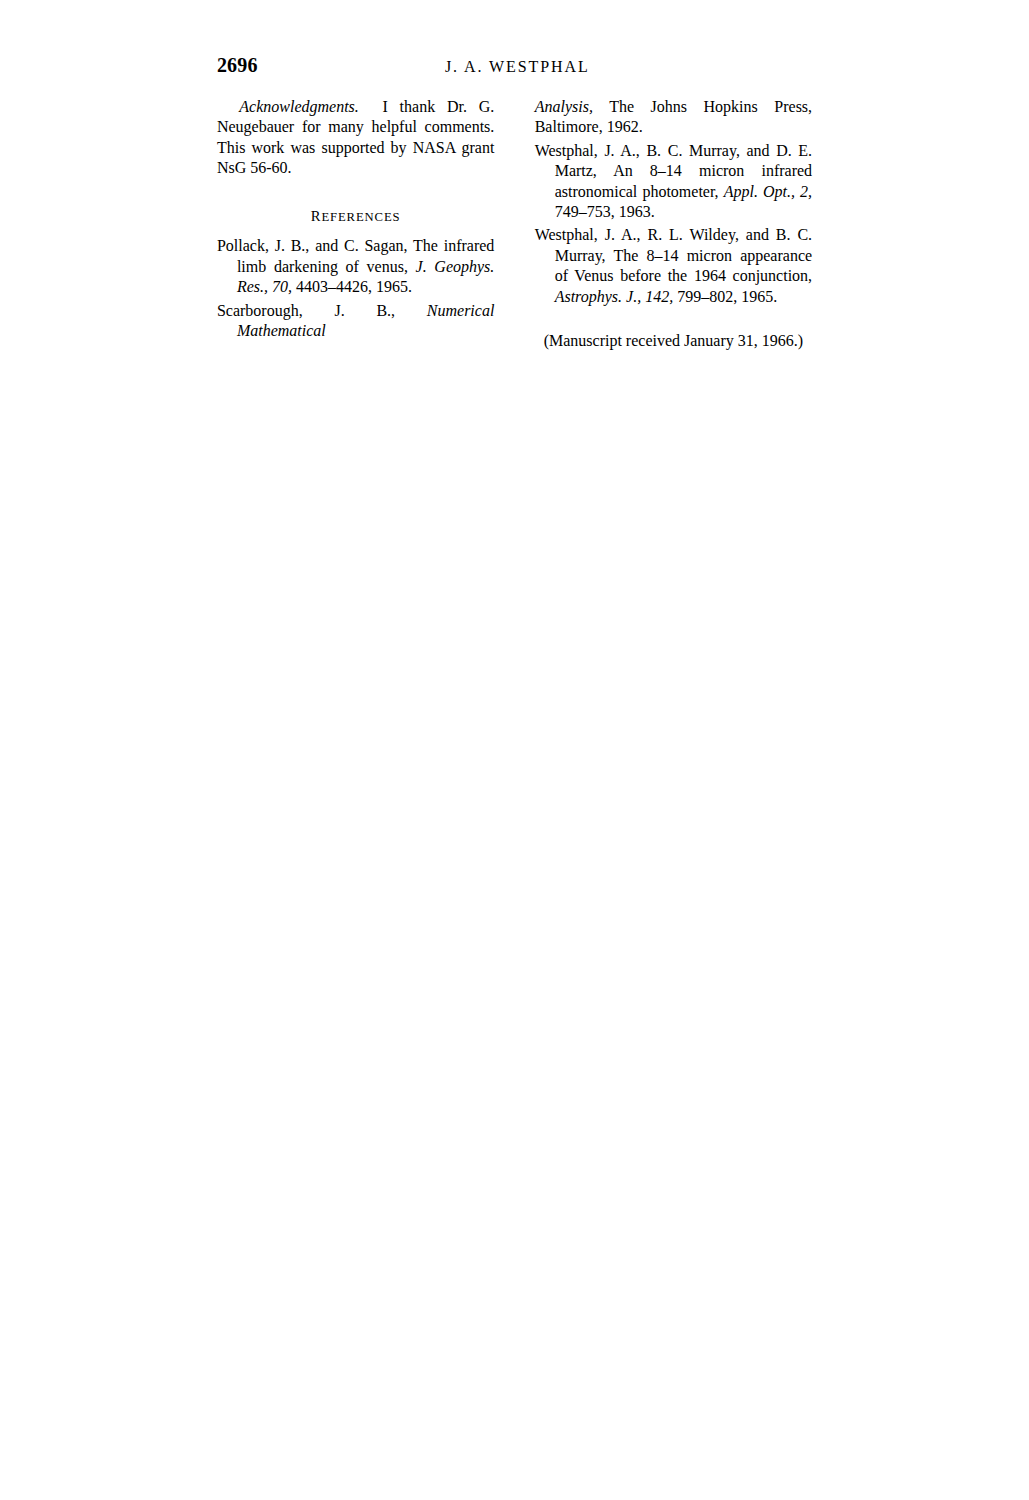2696
J. A. WESTPHAL
Acknowledgments. I thank Dr. G. Neugebauer for many helpful comments. This work was supported by NASA grant NsG 56-60.
REFERENCES
Pollack, J. B., and C. Sagan, The infrared limb darkening of venus, J. Geophys. Res., 70, 4403–4426, 1965.
Scarborough, J. B., Numerical Mathematical
Analysis, The Johns Hopkins Press, Baltimore, 1962.
Westphal, J. A., B. C. Murray, and D. E. Martz, An 8–14 micron infrared astronomical photometer, Appl. Opt., 2, 749–753, 1963.
Westphal, J. A., R. L. Wildey, and B. C. Murray, The 8–14 micron appearance of Venus before the 1964 conjunction, Astrophys. J., 142, 799–802, 1965.
(Manuscript received January 31, 1966.)